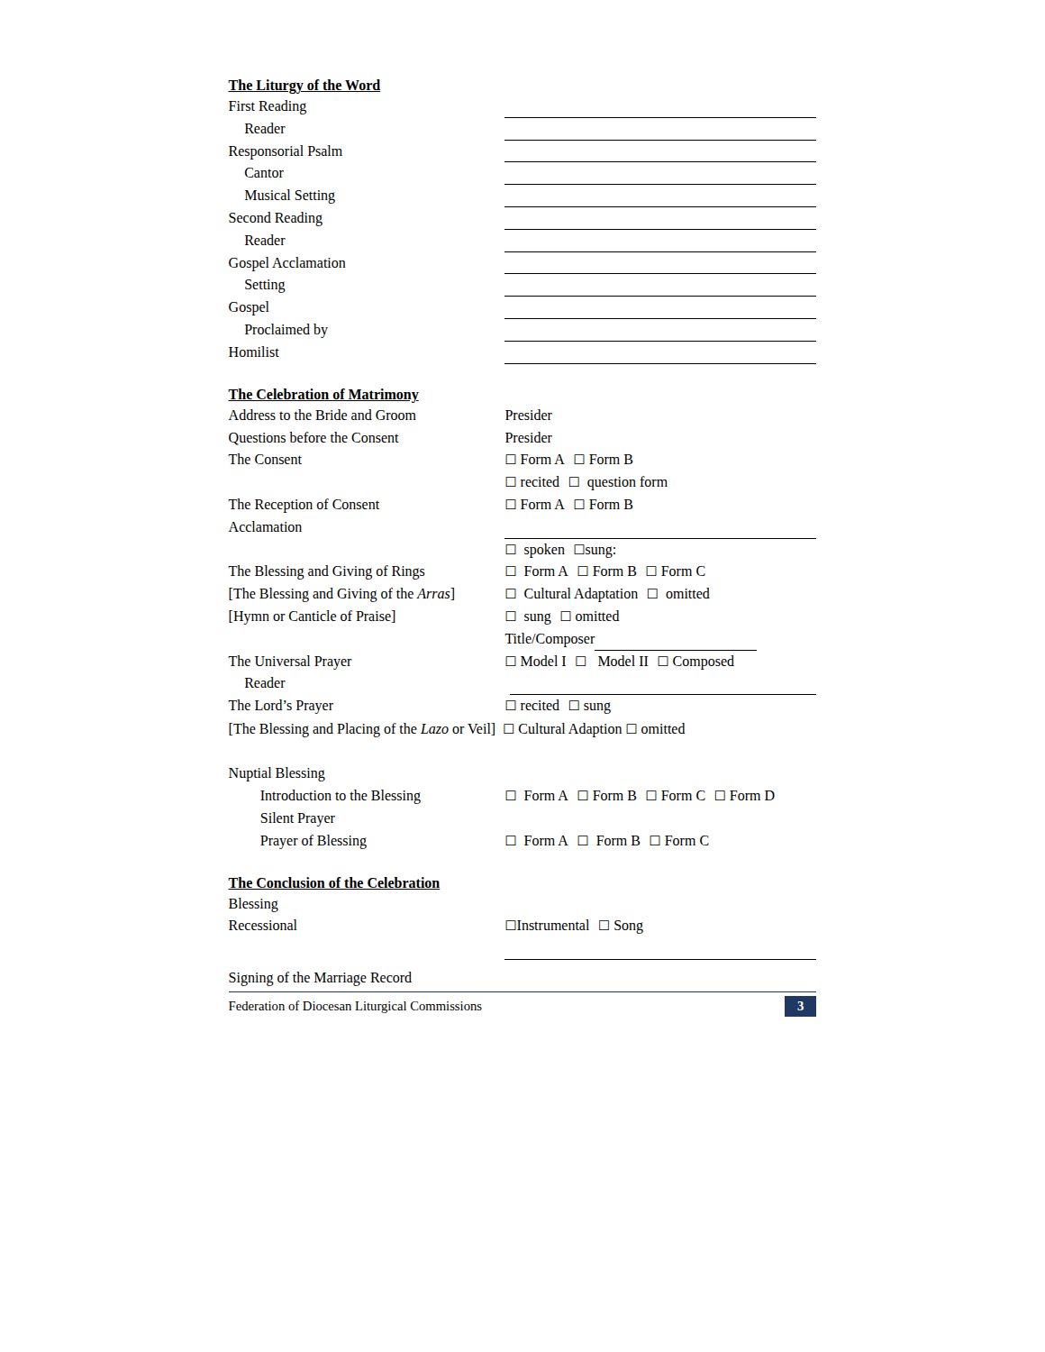The Liturgy of the Word
| First Reading | |
| Reader | |
| Responsorial Psalm | |
| Cantor | |
| Musical Setting | |
| Second Reading | |
| Reader | |
| Gospel Acclamation | |
| Setting | |
| Gospel | |
| Proclaimed by | |
| Homilist | |
The Celebration of Matrimony
| Address to the Bride and Groom | Presider |
| Questions before the Consent | Presider |
| The Consent | ☐ Form A ☐ Form B |
| | ☐ recited ☐ question form |
| The Reception of Consent | ☐ Form A ☐ Form B |
| Acclamation | |
| | ☐ spoken ☐ sung: |
| The Blessing and Giving of Rings | ☐ Form A ☐ Form B ☐ Form C |
| [The Blessing and Giving of the Arras ] | ☐ Cultural Adaptation ☐ omitted |
| [Hymn or Canticle of Praise] | ☐ sung ☐ omitted |
| | Title/Composer |
| The Universal Prayer | ☐ Model I ☐ Model II ☐ Composed |
| Reader | |
| The Lord’s Prayer | ☐ recited ☐ sung |
| [The Blessing and Placing of the Lazo or Veil] ☐ Cultural Adaption ☐ omitted |
| Nuptial Blessing | |
| Introduction to the Blessing | ☐ Form A ☐ Form B ☐ Form C ☐ Form D |
| Silent Prayer | |
| Prayer of Blessing | ☐ Form A ☐ Form B ☐ Form C |
The Conclusion of the Celebration
| Blessing | |
| Recessional | ☐ Instrumental ☐ Song |
| Signing of the Marriage Record | |
Federation of Diocesan Liturgical Commissions 3